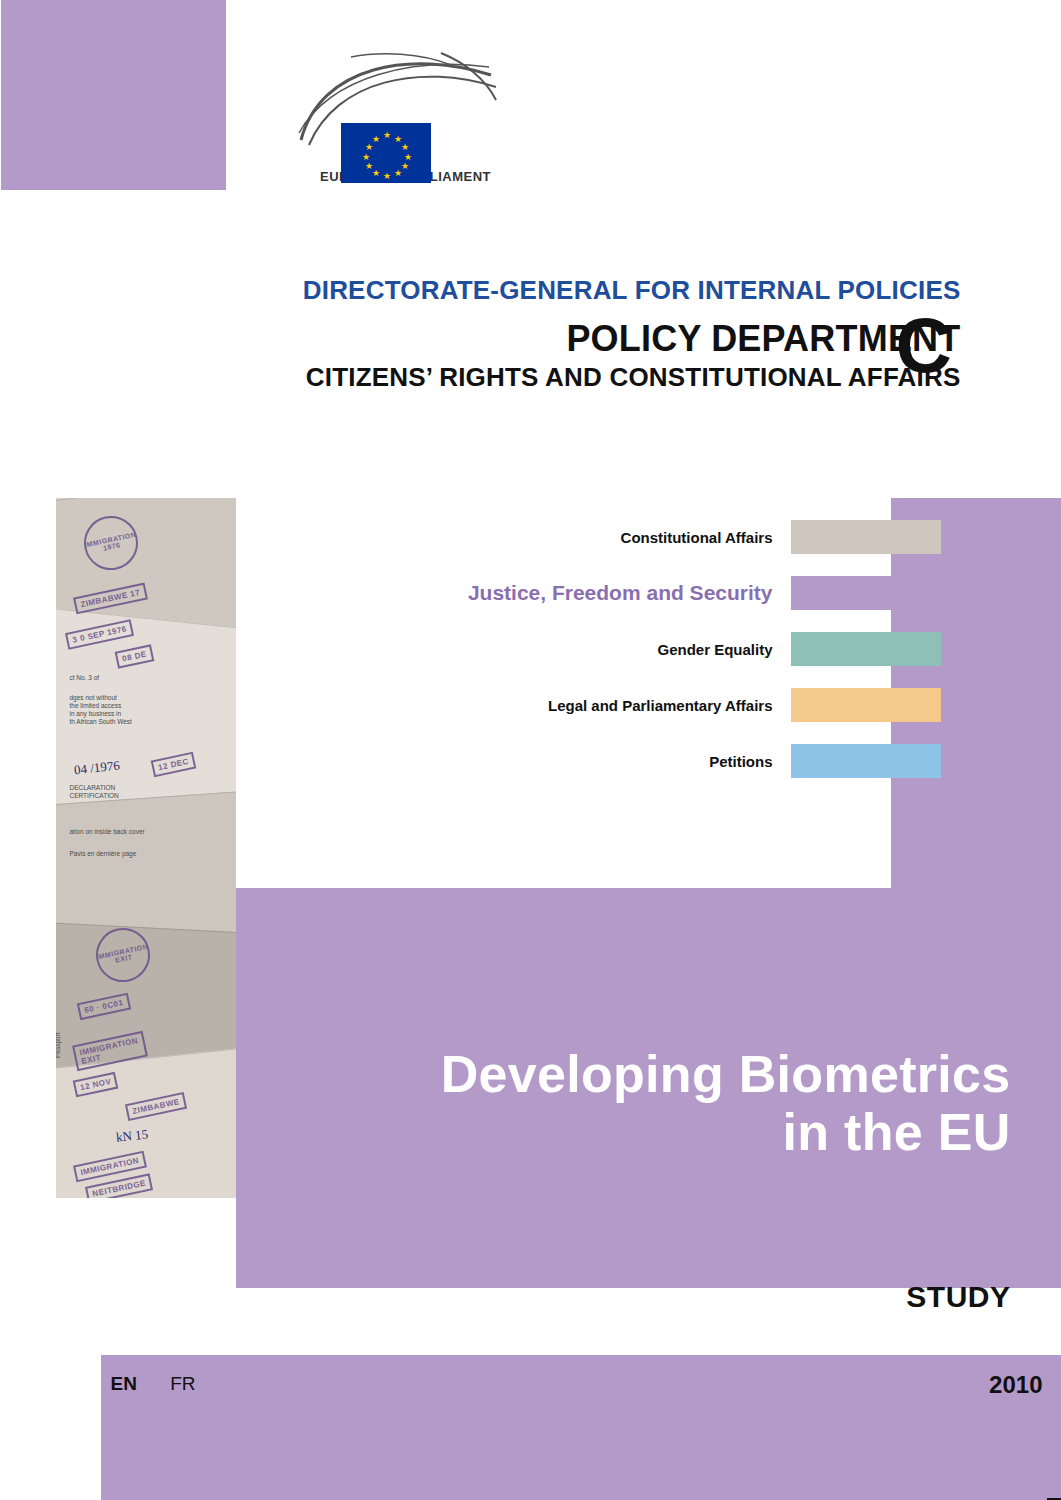★ ★ ★ ★ ★ ★ ★ ★ ★ ★ ★ ★
EUROPEAN PARLIAMENT
DIRECTORATE-GENERAL FOR INTERNAL POLICIES
POLICY DEPARTMENT
CITIZENS’ RIGHTS AND CONSTITUTIONAL AFFAIRS
C
IMMIGRATION
1976
ZIMBABWE 17
3 0 SEP 1976
08 DE
dges not without
the limited access
in any business in
th African South West
ct No. 3 of
04 /1976
12 DEC
DECLARATION
CERTIFICATION
ation on inside back cover
Pavis en dernière page
IMMIGRATION
EXIT
60 · 0C01
IMMIGRATION
EXIT
12 NOV
ZIMBABWE
kN 15
IMMIGRATION
NEITBRIDGE
Passport
Constitutional Affairs
Justice, Freedom and Security
Gender Equality
Legal and Parliamentary Affairs
Petitions
Developing Biometrics
in the EU
STUDY
EN FR
2010